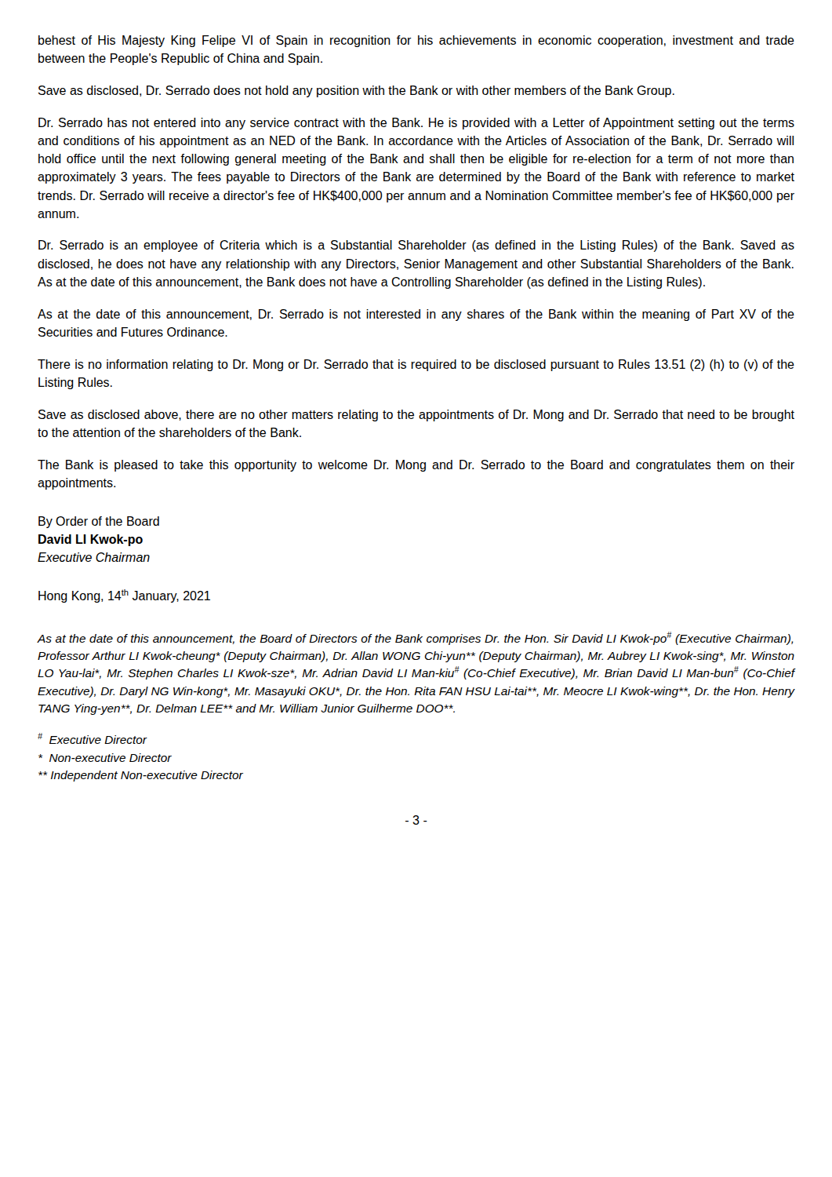behest of His Majesty King Felipe VI of Spain in recognition for his achievements in economic cooperation, investment and trade between the People's Republic of China and Spain.
Save as disclosed, Dr. Serrado does not hold any position with the Bank or with other members of the Bank Group.
Dr. Serrado has not entered into any service contract with the Bank. He is provided with a Letter of Appointment setting out the terms and conditions of his appointment as an NED of the Bank. In accordance with the Articles of Association of the Bank, Dr. Serrado will hold office until the next following general meeting of the Bank and shall then be eligible for re-election for a term of not more than approximately 3 years. The fees payable to Directors of the Bank are determined by the Board of the Bank with reference to market trends. Dr. Serrado will receive a director's fee of HK$400,000 per annum and a Nomination Committee member's fee of HK$60,000 per annum.
Dr. Serrado is an employee of Criteria which is a Substantial Shareholder (as defined in the Listing Rules) of the Bank. Saved as disclosed, he does not have any relationship with any Directors, Senior Management and other Substantial Shareholders of the Bank. As at the date of this announcement, the Bank does not have a Controlling Shareholder (as defined in the Listing Rules).
As at the date of this announcement, Dr. Serrado is not interested in any shares of the Bank within the meaning of Part XV of the Securities and Futures Ordinance.
There is no information relating to Dr. Mong or Dr. Serrado that is required to be disclosed pursuant to Rules 13.51 (2) (h) to (v) of the Listing Rules.
Save as disclosed above, there are no other matters relating to the appointments of Dr. Mong and Dr. Serrado that need to be brought to the attention of the shareholders of the Bank.
The Bank is pleased to take this opportunity to welcome Dr. Mong and Dr. Serrado to the Board and congratulates them on their appointments.
By Order of the Board
David LI Kwok-po
Executive Chairman
Hong Kong, 14th January, 2021
As at the date of this announcement, the Board of Directors of the Bank comprises Dr. the Hon. Sir David LI Kwok-po# (Executive Chairman), Professor Arthur LI Kwok-cheung* (Deputy Chairman), Dr. Allan WONG Chi-yun** (Deputy Chairman), Mr. Aubrey LI Kwok-sing*, Mr. Winston LO Yau-lai*, Mr. Stephen Charles LI Kwok-sze*, Mr. Adrian David LI Man-kiu# (Co-Chief Executive), Mr. Brian David LI Man-bun# (Co-Chief Executive), Dr. Daryl NG Win-kong*, Mr. Masayuki OKU*, Dr. the Hon. Rita FAN HSU Lai-tai**, Mr. Meocre LI Kwok-wing**, Dr. the Hon. Henry TANG Ying-yen**, Dr. Delman LEE** and Mr. William Junior Guilherme DOO**.
# Executive Director
* Non-executive Director
** Independent Non-executive Director
- 3 -